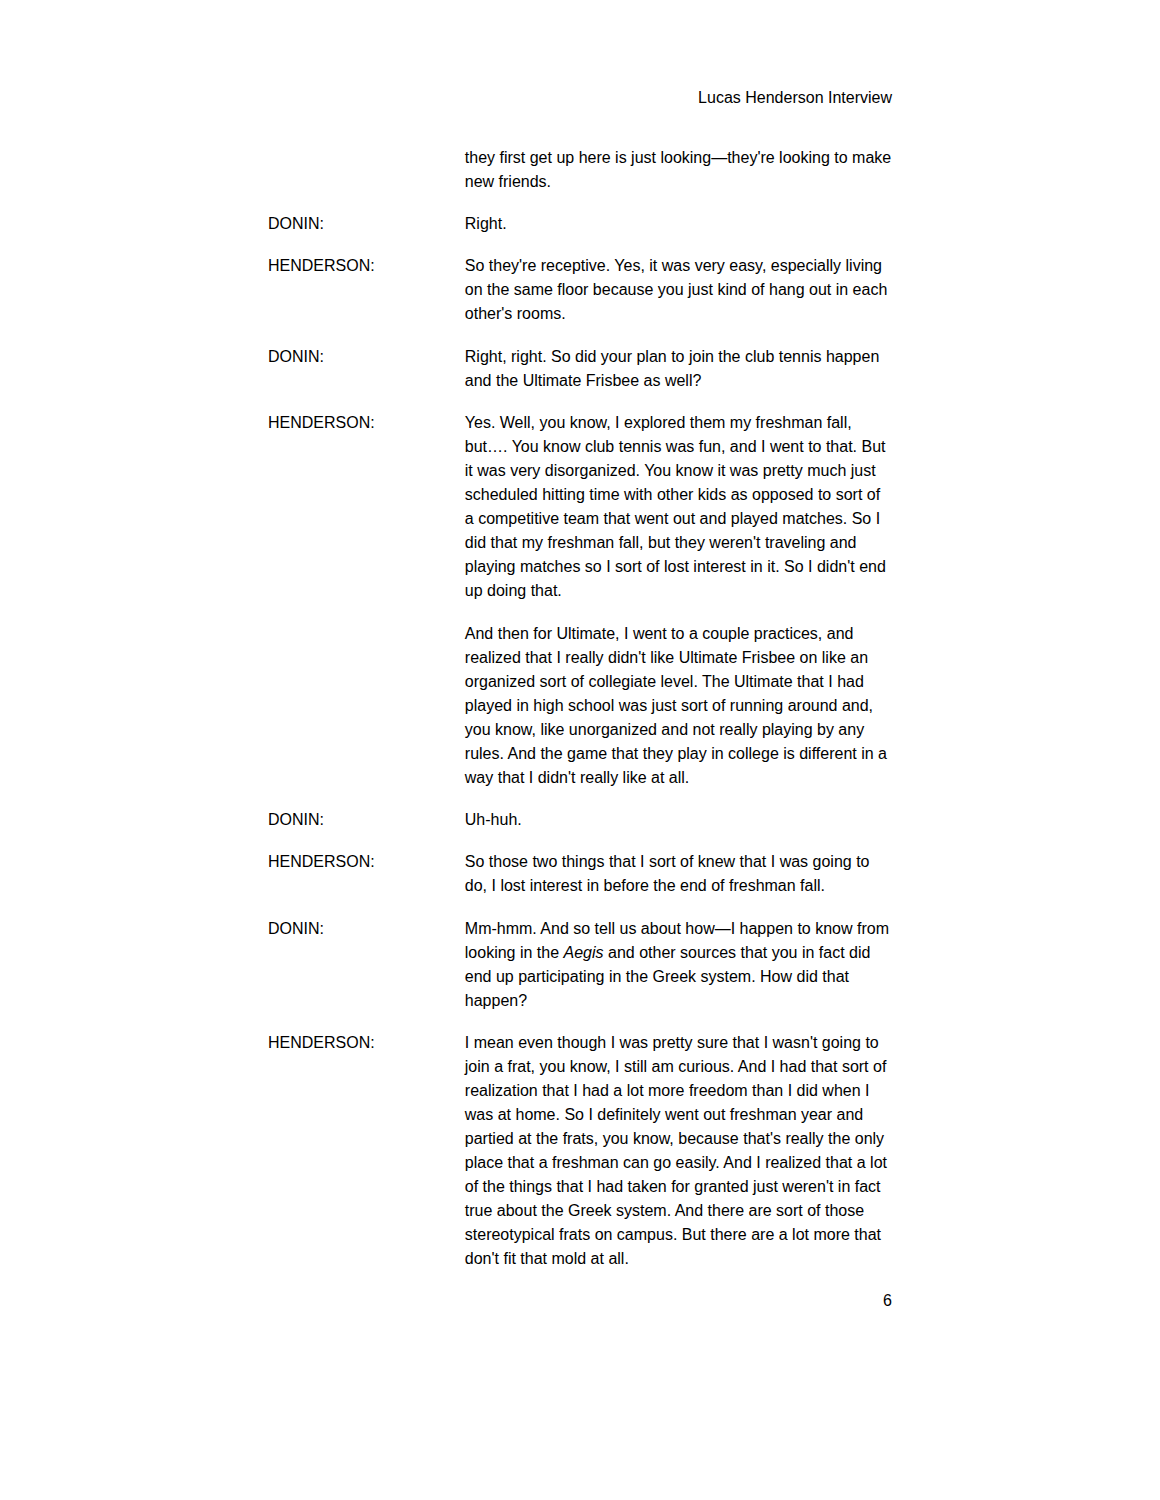Lucas Henderson Interview
they first get up here is just looking—they're looking to make new friends.
DONIN:
Right.
HENDERSON:
So they're receptive. Yes, it was very easy, especially living on the same floor because you just kind of hang out in each other's rooms.
DONIN:
Right, right. So did your plan to join the club tennis happen and the Ultimate Frisbee as well?
HENDERSON:
Yes. Well, you know, I explored them my freshman fall, but…. You know club tennis was fun, and I went to that. But it was very disorganized. You know it was pretty much just scheduled hitting time with other kids as opposed to sort of a competitive team that went out and played matches. So I did that my freshman fall, but they weren't traveling and playing matches so I sort of lost interest in it. So I didn't end up doing that.
And then for Ultimate, I went to a couple practices, and realized that I really didn't like Ultimate Frisbee on like an organized sort of collegiate level. The Ultimate that I had played in high school was just sort of running around and, you know, like unorganized and not really playing by any rules. And the game that they play in college is different in a way that I didn't really like at all.
DONIN:
Uh-huh.
HENDERSON:
So those two things that I sort of knew that I was going to do, I lost interest in before the end of freshman fall.
DONIN:
Mm-hmm. And so tell us about how—I happen to know from looking in the Aegis and other sources that you in fact did end up participating in the Greek system. How did that happen?
HENDERSON:
I mean even though I was pretty sure that I wasn't going to join a frat, you know, I still am curious. And I had that sort of realization that I had a lot more freedom than I did when I was at home. So I definitely went out freshman year and partied at the frats, you know, because that's really the only place that a freshman can go easily. And I realized that a lot of the things that I had taken for granted just weren't in fact true about the Greek system. And there are sort of those stereotypical frats on campus. But there are a lot more that don't fit that mold at all.
6